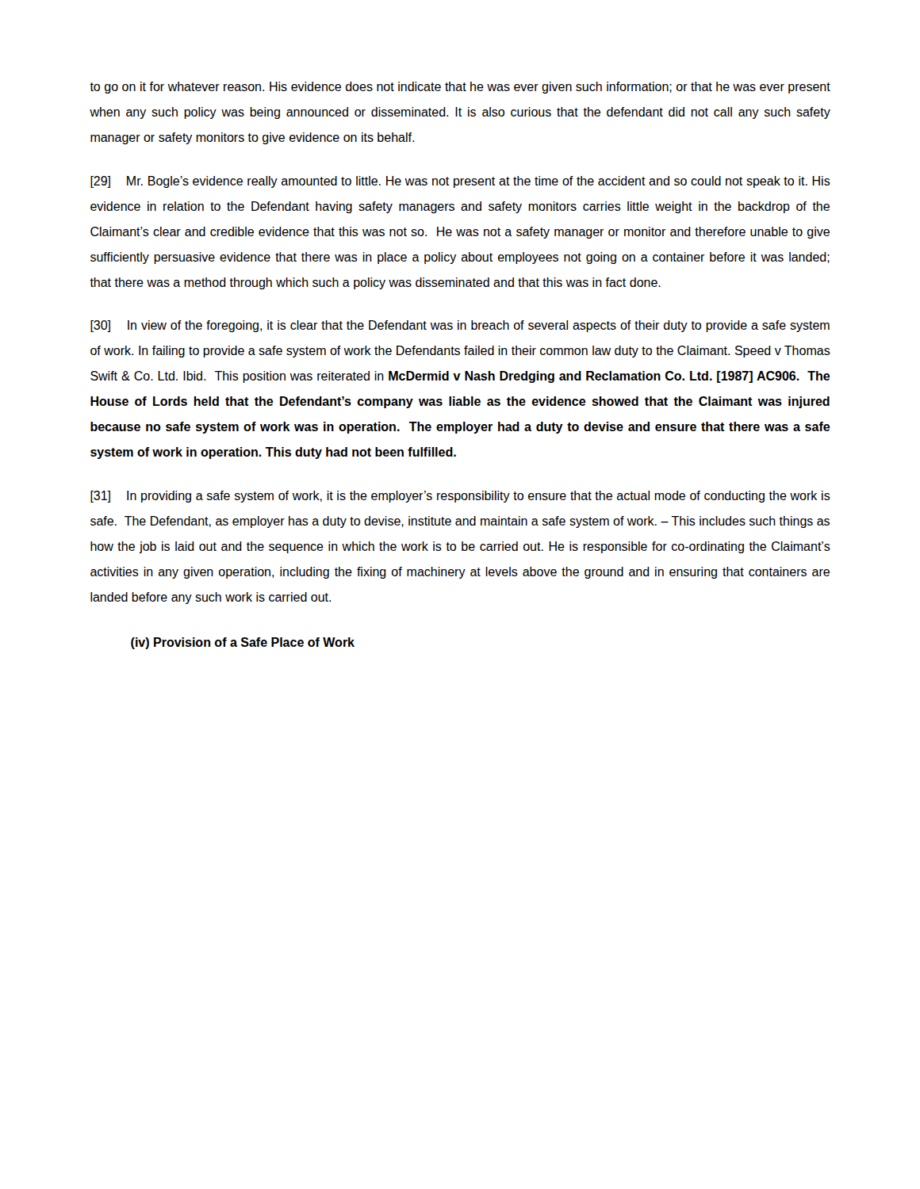to go on it for whatever reason. His evidence does not indicate that he was ever given such information; or that he was ever present when any such policy was being announced or disseminated. It is also curious that the defendant did not call any such safety manager or safety monitors to give evidence on its behalf.
[29] Mr. Bogle’s evidence really amounted to little. He was not present at the time of the accident and so could not speak to it. His evidence in relation to the Defendant having safety managers and safety monitors carries little weight in the backdrop of the Claimant’s clear and credible evidence that this was not so. He was not a safety manager or monitor and therefore unable to give sufficiently persuasive evidence that there was in place a policy about employees not going on a container before it was landed; that there was a method through which such a policy was disseminated and that this was in fact done.
[30] In view of the foregoing, it is clear that the Defendant was in breach of several aspects of their duty to provide a safe system of work. In failing to provide a safe system of work the Defendants failed in their common law duty to the Claimant. Speed v Thomas Swift & Co. Ltd. Ibid. This position was reiterated in McDermid v Nash Dredging and Reclamation Co. Ltd. [1987] AC906. The House of Lords held that the Defendant’s company was liable as the evidence showed that the Claimant was injured because no safe system of work was in operation. The employer had a duty to devise and ensure that there was a safe system of work in operation. This duty had not been fulfilled.
[31] In providing a safe system of work, it is the employer’s responsibility to ensure that the actual mode of conducting the work is safe. The Defendant, as employer has a duty to devise, institute and maintain a safe system of work. – This includes such things as how the job is laid out and the sequence in which the work is to be carried out. He is responsible for co-ordinating the Claimant’s activities in any given operation, including the fixing of machinery at levels above the ground and in ensuring that containers are landed before any such work is carried out.
(iv) Provision of a Safe Place of Work